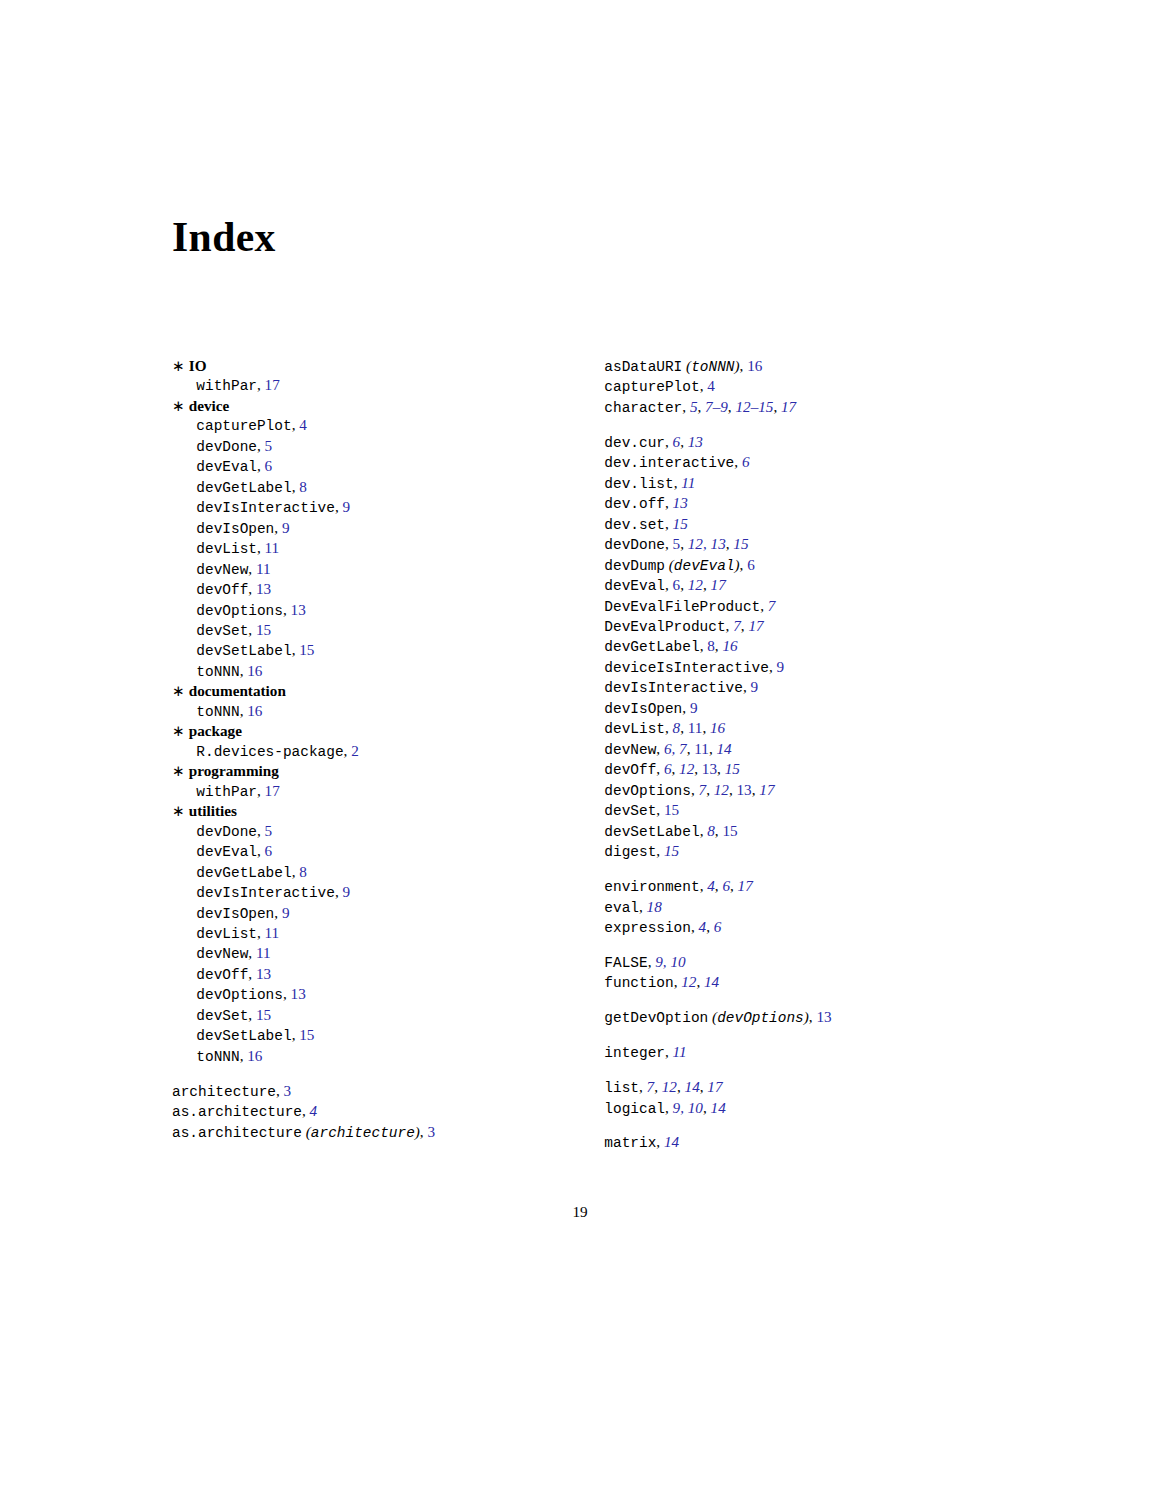Index
∗ IO
withPar, 17
∗ device
capturePlot, 4
devDone, 5
devEval, 6
devGetLabel, 8
devIsInteractive, 9
devIsOpen, 9
devList, 11
devNew, 11
devOff, 13
devOptions, 13
devSet, 15
devSetLabel, 15
toNNN, 16
∗ documentation
toNNN, 16
∗ package
R.devices-package, 2
∗ programming
withPar, 17
∗ utilities
devDone, 5
devEval, 6
devGetLabel, 8
devIsInteractive, 9
devIsOpen, 9
devList, 11
devNew, 11
devOff, 13
devOptions, 13
devSet, 15
devSetLabel, 15
toNNN, 16
architecture, 3
as.architecture, 4
as.architecture (architecture), 3
asDataURI (toNNN), 16
capturePlot, 4
character, 5, 7–9, 12–15, 17
dev.cur, 6, 13
dev.interactive, 6
dev.list, 11
dev.off, 13
dev.set, 15
devDone, 5, 12, 13, 15
devDump (devEval), 6
devEval, 6, 12, 17
DevEvalFileProduct, 7
DevEvalProduct, 7, 17
devGetLabel, 8, 16
deviceIsInteractive, 9
devIsInteractive, 9
devIsOpen, 9
devList, 8, 11, 16
devNew, 6, 7, 11, 14
devOff, 6, 12, 13, 15
devOptions, 7, 12, 13, 17
devSet, 15
devSetLabel, 8, 15
digest, 15
environment, 4, 6, 17
eval, 18
expression, 4, 6
FALSE, 9, 10
function, 12, 14
getDevOption (devOptions), 13
integer, 11
list, 7, 12, 14, 17
logical, 9, 10, 14
matrix, 14
19